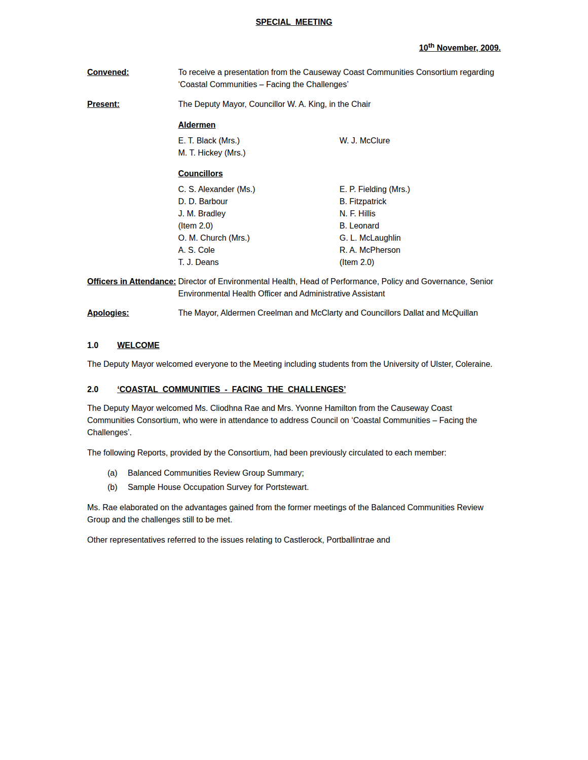SPECIAL MEETING
10th November, 2009.
| Convened: | To receive a presentation from the Causeway Coast Communities Consortium regarding ‘Coastal Communities – Facing the Challenges’ |
| Present: | The Deputy Mayor, Councillor W. A. King, in the Chair |
| | Aldermen / E. T. Black (Mrs.) M. T. Hickey (Mrs.) / W. J. McClure / |
| | Councillors / C. S. Alexander (Ms.) D. D. Barbour J. M. Bradley (Item 2.0) O. M. Church (Mrs.) A. S. Cole T. J. Deans / E. P. Fielding (Mrs.) B. Fitzpatrick N. F. Hillis B. Leonard G. L. McLaughlin R. A. McPherson (Item 2.0) / |
| Officers in Attendance: | Director of Environmental Health, Head of Performance, Policy and Governance, Senior Environmental Health Officer and Administrative Assistant |
| Apologies: | The Mayor, Aldermen Creelman and McClarty and Councillors Dallat and McQuillan |
1.0 WELCOME
The Deputy Mayor welcomed everyone to the Meeting including students from the University of Ulster, Coleraine.
2.0 ‘COASTAL COMMUNITIES - FACING THE CHALLENGES’
The Deputy Mayor welcomed Ms. Cliodhna Rae and Mrs. Yvonne Hamilton from the Causeway Coast Communities Consortium, who were in attendance to address Council on ‘Coastal Communities – Facing the Challenges’.
The following Reports, provided by the Consortium, had been previously circulated to each member:
(a) Balanced Communities Review Group Summary;
(b) Sample House Occupation Survey for Portstewart.
Ms. Rae elaborated on the advantages gained from the former meetings of the Balanced Communities Review Group and the challenges still to be met.
Other representatives referred to the issues relating to Castlerock, Portballintrae and